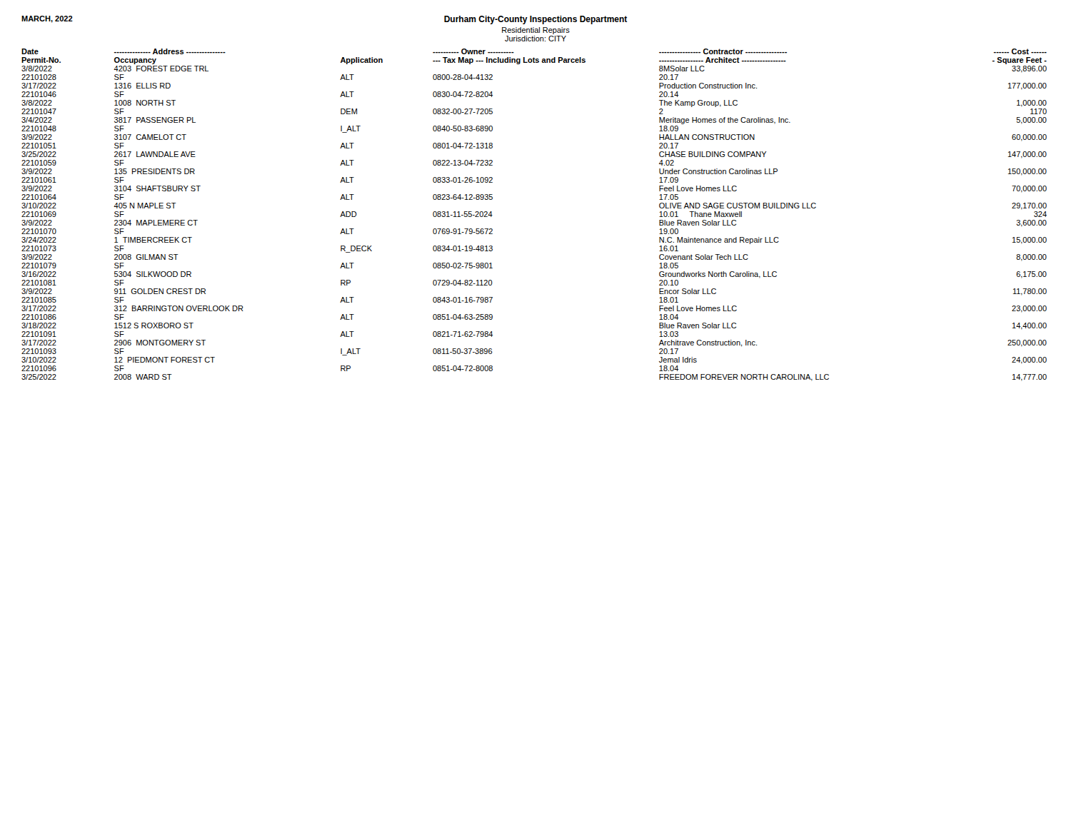MARCH, 2022
Durham City-County Inspections Department
Residential Repairs
Jurisdiction: CITY
| Date | -------------- Address --------------- | | ---------- Owner ---------- | ---------------- Contractor ---------------- | ------ Cost ------ |
| --- | --- | --- | --- | --- | --- |
| Permit-No. | Occupancy | Application | --- Tax Map --- Including Lots and Parcels | ----------------- Architect ----------------- | - Square Feet - |
| 3/8/2022 | 4203 FOREST EDGE TRL | | | 8MSolar LLC | 33,896.00 |
| 22101028 | SF | ALT | 0800-28-04-4132 | 20.17 | |
| 3/17/2022 | 1316 ELLIS RD | | | Production Construction Inc. | 177,000.00 |
| 22101046 | SF | ALT | 0830-04-72-8204 | 20.14 | |
| 3/8/2022 | 1008 NORTH ST | | | The Kamp Group, LLC | 1,000.00 |
| 22101047 | SF | DEM | 0832-00-27-7205 | 2 | 1170 |
| 3/4/2022 | 3817 PASSENGER PL | | | Meritage Homes of the Carolinas, Inc. | 5,000.00 |
| 22101048 | SF | I_ALT | 0840-50-83-6890 | 18.09 | |
| 3/9/2022 | 3107 CAMELOT CT | | | HALLAN CONSTRUCTION | 60,000.00 |
| 22101051 | SF | ALT | 0801-04-72-1318 | 20.17 | |
| 3/25/2022 | 2617 LAWNDALE AVE | | | CHASE BUILDING COMPANY | 147,000.00 |
| 22101059 | SF | ALT | 0822-13-04-7232 | 4.02 | |
| 3/9/2022 | 135 PRESIDENTS DR | | | Under Construction Carolinas LLP | 150,000.00 |
| 22101061 | SF | ALT | 0833-01-26-1092 | 17.09 | |
| 3/9/2022 | 3104 SHAFTSBURY ST | | | Feel Love Homes LLC | 70,000.00 |
| 22101064 | SF | ALT | 0823-64-12-8935 | 17.05 | |
| 3/10/2022 | 405 N MAPLE ST | | | OLIVE AND SAGE CUSTOM BUILDING LLC | 29,170.00 |
| 22101069 | SF | ADD | 0831-11-55-2024 | 10.01 Thane Maxwell | 324 |
| 3/9/2022 | 2304 MAPLEMERE CT | | | Blue Raven Solar LLC | 3,600.00 |
| 22101070 | SF | ALT | 0769-91-79-5672 | 19.00 | |
| 3/24/2022 | 1 TIMBERCREEK CT | | | N.C. Maintenance and Repair LLC | 15,000.00 |
| 22101073 | SF | R_DECK | 0834-01-19-4813 | 16.01 | |
| 3/9/2022 | 2008 GILMAN ST | | | Covenant Solar Tech LLC | 8,000.00 |
| 22101079 | SF | ALT | 0850-02-75-9801 | 18.05 | |
| 3/16/2022 | 5304 SILKWOOD DR | | | Groundworks North Carolina, LLC | 6,175.00 |
| 22101081 | SF | RP | 0729-04-82-1120 | 20.10 | |
| 3/9/2022 | 911 GOLDEN CREST DR | | | Encor Solar LLC | 11,780.00 |
| 22101085 | SF | ALT | 0843-01-16-7987 | 18.01 | |
| 3/17/2022 | 312 BARRINGTON OVERLOOK DR | | | Feel Love Homes LLC | 23,000.00 |
| 22101086 | SF | ALT | 0851-04-63-2589 | 18.04 | |
| 3/18/2022 | 1512 S ROXBORO ST | | | Blue Raven Solar LLC | 14,400.00 |
| 22101091 | SF | ALT | 0821-71-62-7984 | 13.03 | |
| 3/17/2022 | 2906 MONTGOMERY ST | | | Architrave Construction, Inc. | 250,000.00 |
| 22101093 | SF | I_ALT | 0811-50-37-3896 | 20.17 | |
| 3/10/2022 | 12 PIEDMONT FOREST CT | | | Jemal Idris | 24,000.00 |
| 22101096 | SF | RP | 0851-04-72-8008 | 18.04 | |
| 3/25/2022 | 2008 WARD ST | | | FREEDOM FOREVER NORTH CAROLINA, LLC | 14,777.00 |